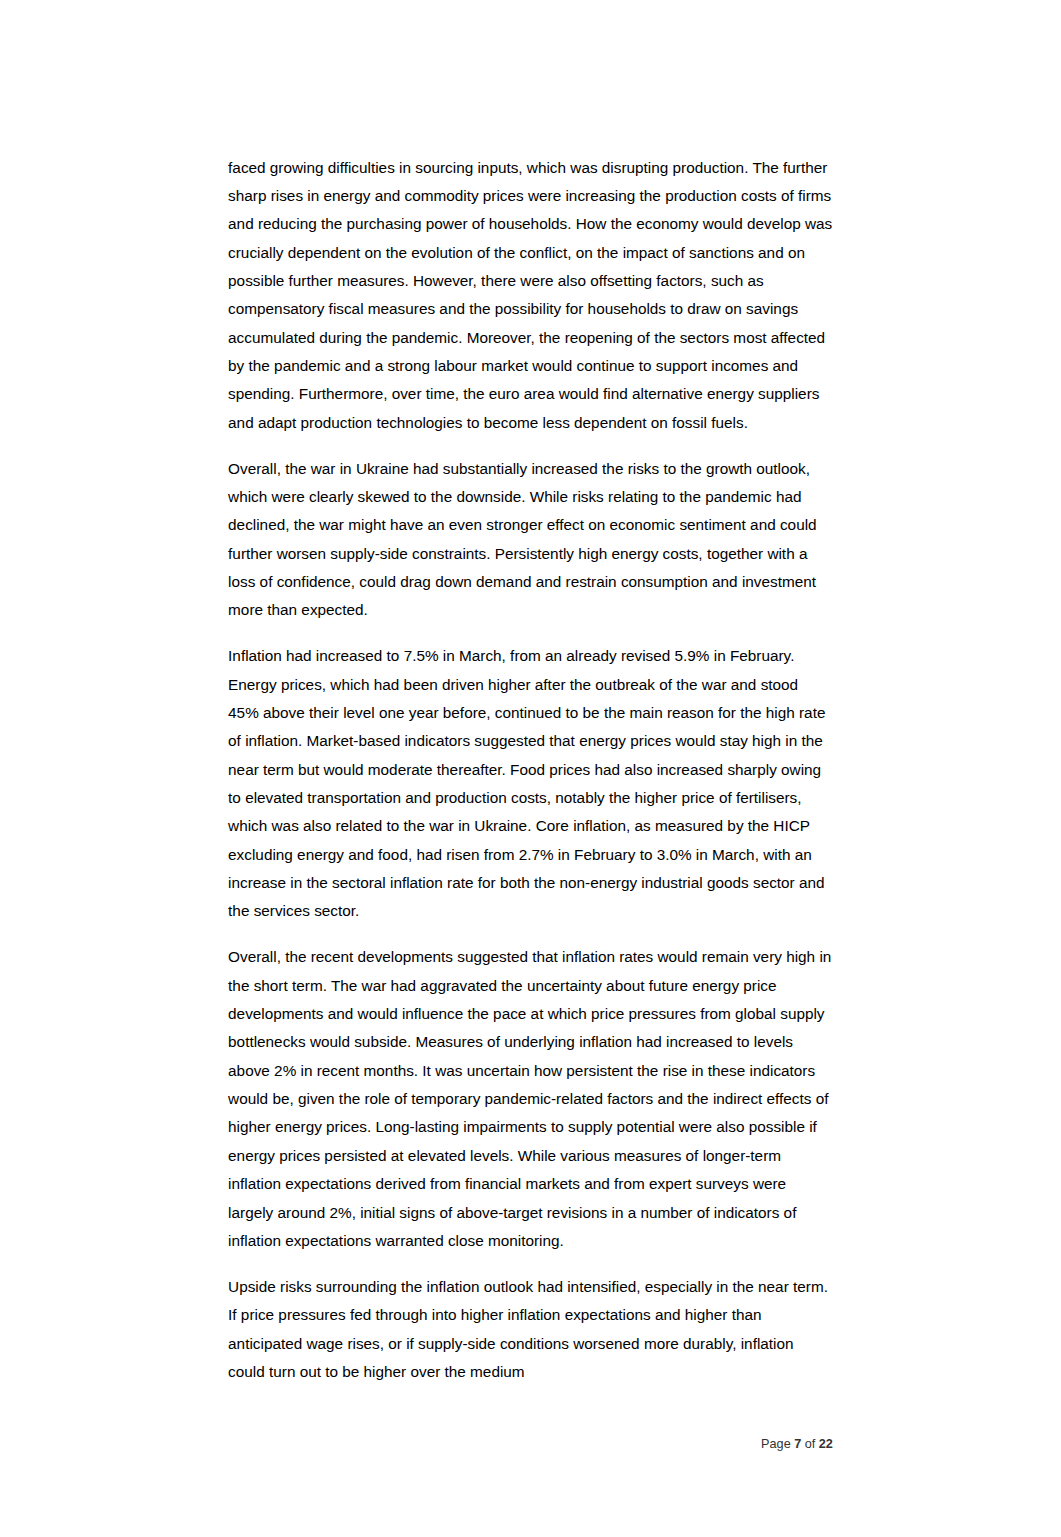faced growing difficulties in sourcing inputs, which was disrupting production. The further sharp rises in energy and commodity prices were increasing the production costs of firms and reducing the purchasing power of households. How the economy would develop was crucially dependent on the evolution of the conflict, on the impact of sanctions and on possible further measures. However, there were also offsetting factors, such as compensatory fiscal measures and the possibility for households to draw on savings accumulated during the pandemic. Moreover, the reopening of the sectors most affected by the pandemic and a strong labour market would continue to support incomes and spending. Furthermore, over time, the euro area would find alternative energy suppliers and adapt production technologies to become less dependent on fossil fuels.
Overall, the war in Ukraine had substantially increased the risks to the growth outlook, which were clearly skewed to the downside. While risks relating to the pandemic had declined, the war might have an even stronger effect on economic sentiment and could further worsen supply-side constraints. Persistently high energy costs, together with a loss of confidence, could drag down demand and restrain consumption and investment more than expected.
Inflation had increased to 7.5% in March, from an already revised 5.9% in February. Energy prices, which had been driven higher after the outbreak of the war and stood 45% above their level one year before, continued to be the main reason for the high rate of inflation. Market-based indicators suggested that energy prices would stay high in the near term but would moderate thereafter. Food prices had also increased sharply owing to elevated transportation and production costs, notably the higher price of fertilisers, which was also related to the war in Ukraine. Core inflation, as measured by the HICP excluding energy and food, had risen from 2.7% in February to 3.0% in March, with an increase in the sectoral inflation rate for both the non-energy industrial goods sector and the services sector.
Overall, the recent developments suggested that inflation rates would remain very high in the short term. The war had aggravated the uncertainty about future energy price developments and would influence the pace at which price pressures from global supply bottlenecks would subside. Measures of underlying inflation had increased to levels above 2% in recent months. It was uncertain how persistent the rise in these indicators would be, given the role of temporary pandemic-related factors and the indirect effects of higher energy prices. Long-lasting impairments to supply potential were also possible if energy prices persisted at elevated levels. While various measures of longer-term inflation expectations derived from financial markets and from expert surveys were largely around 2%, initial signs of above-target revisions in a number of indicators of inflation expectations warranted close monitoring.
Upside risks surrounding the inflation outlook had intensified, especially in the near term. If price pressures fed through into higher inflation expectations and higher than anticipated wage rises, or if supply-side conditions worsened more durably, inflation could turn out to be higher over the medium
Page 7 of 22